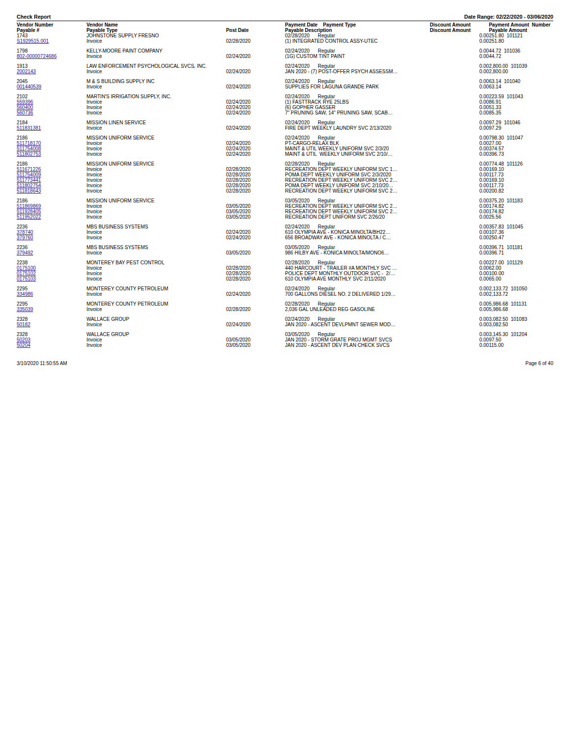Check Report Date Range: 02/22/2020 - 03/06/2020
| Vendor Number | Vendor Name | | Payment Date Payment Type | Discount Amount | Payment Amount Number |
| Payable # | Payable Type | Post Date | Payable Description | Discount Amount | Payable Amount |
| 1743 | JOHNSTONE SUPPLY FRESNO | 02/28/2020 Regular | 0.00 | 251.80 101121 |
| S1929515.001 | Invoice | 02/28/2020 | (1) INTEGRATED CONTROL ASSY-UTEC | 0.00 | 251.80 |
| 1798 | KELLY-MOORE PAINT COMPANY | 02/24/2020 Regular | 0.00 | 44.72 101036 |
| 802-00000724686 | Invoice | 02/24/2020 | (1G) CUSTOM TINT PAINT | 0.00 | 44.72 |
| 1913 | LAW ENFORCEMENT PSYCHOLOGICAL SVCS, INC. | 02/24/2020 Regular | 0.00 | 2,800.00 101039 |
| 2002143 | Invoice | 02/24/2020 | JAN 2020 - (7) POST-OFFER PSYCH ASSESSM… | 0.00 | 2,800.00 |
| 2045 | M & S BUILDING SUPPLY INC | 02/24/2020 Regular | 0.00 | 63.14 101040 |
| 001440539 | Invoice | 02/24/2020 | SUPPLIES FOR LAGUNA GRANDE PARK | 0.00 | 63.14 |
| 2102 | MARTIN'S IRRIGATION SUPPLY, INC. | 02/24/2020 Regular | 0.00 | 223.59 101043 |
| 559396 | Invoice | 02/24/2020 | (1) FASTTRACK RYE 25LBS | 0.00 | 86.91 |
| 560400 | Invoice | 02/24/2020 | (6) GOPHER GASSER | 0.00 | 51.33 |
| 560736 | Invoice | 02/24/2020 | 7" PRUNING SAW, 14" PRUNING SAW, SCAB… | 0.00 | 85.35 |
| 2184 | MISSION LINEN SERVICE | 02/24/2020 Regular | 0.00 | 97.29 101046 |
| 511831381 | Invoice | 02/24/2020 | FIRE DEPT WEEKLY LAUNDRY SVC 2/13/2020 | 0.00 | 97.29 |
| 2186 | MISSION UNIFORM SERVICE | 02/24/2020 Regular | 0.00 | 798.30 101047 |
| 511718170 | Invoice | 02/24/2020 | PT-CARGO-RELAX BLK | 0.00 | 27.00 |
| 511754008 | Invoice | 02/24/2020 | MAINT & UTIL WEEKLY UNIFORM SVC 2/3/20 | 0.00 | 374.57 |
| 511802753 | Invoice | 02/24/2020 | MAINT & UTIL WEEKLY UNIFORM SVC 2/10/… | 0.00 | 396.73 |
| 2186 | MISSION UNIFORM SERVICE | 02/28/2020 Regular | 0.00 | 774.48 101126 |
| 511671226 | Invoice | 02/28/2020 | RECREATION DEPT WEEKLY UNIFORM SVC 1… | 0.00 | 169.10 |
| 511754009 | Invoice | 02/28/2020 | POMA DEPT WEEKLY UNIFORM SVC 2/3/2020 | 0.00 | 117.73 |
| 511773441 | Invoice | 02/28/2020 | RECREATION DEPT WEEKLY UNIFORM SVC 2… | 0.00 | 169.10 |
| 511802754 | Invoice | 02/28/2020 | POMA DEPT WEEKLY UNIFORM SVC 2/10/20… | 0.00 | 117.73 |
| 511818643 | Invoice | 02/28/2020 | RECREATION DEPT WEEKLY UNIFORM SVC 2… | 0.00 | 200.82 |
| 2186 | MISSION UNIFORM SERVICE | 03/05/2020 Regular | 0.00 | 375.20 101183 |
| 511869869 | Invoice | 03/05/2020 | RECREATION DEPT WEEKLY UNIFORM SVC 2… | 0.00 | 174.82 |
| 511928405 | Invoice | 03/05/2020 | RECREATION DEPT WEEKLY UNIFORM SVC 2… | 0.00 | 174.82 |
| 511952022 | Invoice | 03/05/2020 | RECREATION DEPT UNIFORM SVC 2/26/20 | 0.00 | 25.56 |
| 2236 | MBS BUSINESS SYSTEMS | 02/24/2020 Regular | 0.00 | 357.83 101045 |
| 378740 | Invoice | 02/24/2020 | 610 OLYMPIA AVE - KONICA MINOLTA/BH22… | 0.00 | 107.36 |
| 379760 | Invoice | 02/24/2020 | 656 BROADWAY AVE - KONICA MINOLTA / C… | 0.00 | 250.47 |
| 2236 | MBS BUSINESS SYSTEMS | 03/05/2020 Regular | 0.00 | 396.71 101181 |
| 379492 | Invoice | 03/05/2020 | 986 HILBY AVE - KONICA MINOLTA/MONO6… | 0.00 | 396.71 |
| 2238 | MONTEREY BAY PEST CONTROL | 02/28/2020 Regular | 0.00 | 227.00 101129 |
| 0175100 | Invoice | 02/28/2020 | 440 HARCOURT - TRAILER #A MONTHLY SVC … | 0.00 | 62.00 |
| 0175102 | Invoice | 02/28/2020 | POLICE DEPT MONTHLY OUTDOOR SVC - 2/… | 0.00 | 100.00 |
| 0175103 | Invoice | 02/28/2020 | 610 OLYMPIA AVE MONTHLY SVC 2/11/2020 | 0.00 | 65.00 |
| 2295 | MONTEREY COUNTY PETROLEUM | 02/24/2020 Regular | 0.00 | 2,133.72 101050 |
| 334986 | Invoice | 02/24/2020 | 700 GALLONS DIESEL NO. 2 DELIVERED 1/29… | 0.00 | 2,133.72 |
| 2295 | MONTEREY COUNTY PETROLEUM | 02/28/2020 Regular | 0.00 | 5,986.68 101131 |
| 335039 | Invoice | 02/28/2020 | 2,036 GAL UNLEADED REG GASOLINE | 0.00 | 5,986.68 |
| 2328 | WALLACE GROUP | 02/24/2020 Regular | 0.00 | 3,082.50 101083 |
| 50182 | Invoice | 02/24/2020 | JAN 2020 - ASCENT DEVLPMNT SEWER MOD… | 0.00 | 3,082.50 |
| 2328 | WALLACE GROUP | 03/05/2020 Regular | 0.00 | 3,145.30 101204 |
| 50203 | Invoice | 03/05/2020 | JAN 2020 - STORM GRATE PROJ MGMT SVCS | 0.00 | 97.50 |
| 50204 | Invoice | 03/05/2020 | JAN 2020 - ASCENT DEV PLAN CHECK SVCS | 0.00 | 115.00 |
3/10/2020 11:50:55 AM Page 6 of 40